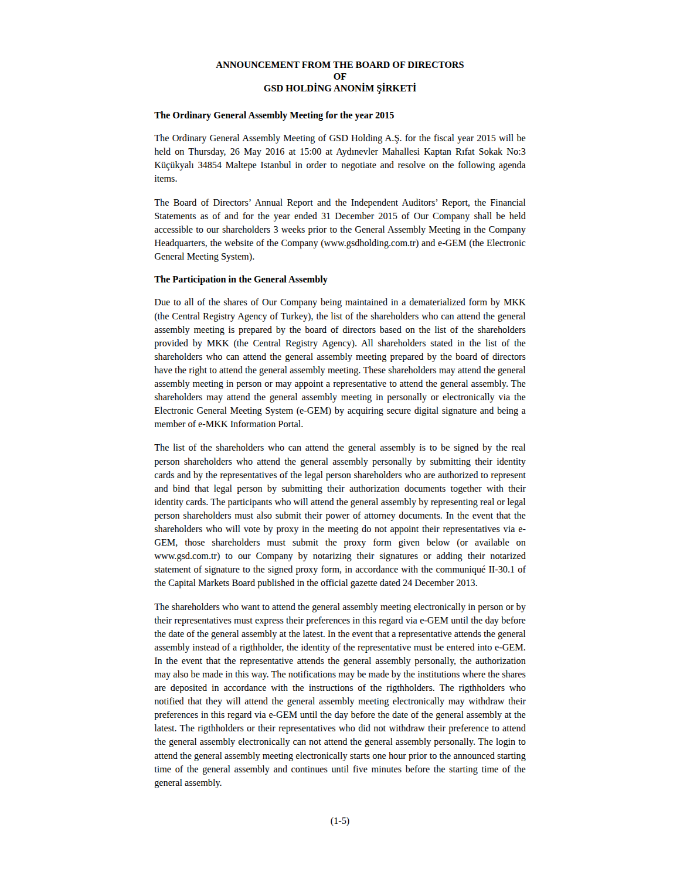ANNOUNCEMENT FROM THE BOARD OF DIRECTORS OF GSD HOLDİNG ANONİM ŞİRKETİ
The Ordinary General Assembly Meeting for the year 2015
The Ordinary General Assembly Meeting of GSD Holding A.Ş. for the fiscal year 2015 will be held on Thursday, 26 May 2016 at 15:00 at Aydınevler Mahallesi Kaptan Rıfat Sokak No:3 Küçükyalı 34854 Maltepe Istanbul in order to negotiate and resolve on the following agenda items.
The Board of Directors’ Annual Report and the Independent Auditors’ Report, the Financial Statements as of and for the year ended 31 December 2015 of Our Company shall be held accessible to our shareholders 3 weeks prior to the General Assembly Meeting in the Company Headquarters, the website of the Company (www.gsdholding.com.tr) and e-GEM (the Electronic General Meeting System).
The Participation in the General Assembly
Due to all of the shares of Our Company being maintained in a dematerialized form by MKK (the Central Registry Agency of Turkey), the list of the shareholders who can attend the general assembly meeting is prepared by the board of directors based on the list of the shareholders provided by MKK (the Central Registry Agency). All shareholders stated in the list of the shareholders who can attend the general assembly meeting prepared by the board of directors have the right to attend the general assembly meeting. These shareholders may attend the general assembly meeting in person or may appoint a representative to attend the general assembly. The shareholders may attend the general assembly meeting in personally or electronically via the Electronic General Meeting System (e-GEM) by acquiring secure digital signature and being a member of e-MKK Information Portal.
The list of the shareholders who can attend the general assembly is to be signed by the real person shareholders who attend the general assembly personally by submitting their identity cards and by the representatives of the legal person shareholders who are authorized to represent and bind that legal person by submitting their authorization documents together with their identity cards. The participants who will attend the general assembly by representing real or legal person shareholders must also submit their power of attorney documents. In the event that the shareholders who will vote by proxy in the meeting do not appoint their representatives via e-GEM, those shareholders must submit the proxy form given below (or available on www.gsd.com.tr) to our Company by notarizing their signatures or adding their notarized statement of signature to the signed proxy form, in accordance with the communiqué II-30.1 of the Capital Markets Board published in the official gazette dated 24 December 2013.
The shareholders who want to attend the general assembly meeting electronically in person or by their representatives must express their preferences in this regard via e-GEM until the day before the date of the general assembly at the latest. In the event that a representative attends the general assembly instead of a rigthholder, the identity of the representative must be entered into e-GEM. In the event that the representative attends the general assembly personally, the authorization may also be made in this way. The notifications may be made by the institutions where the shares are deposited in accordance with the instructions of the rigthholders. The rigthholders who notified that they will attend the general assembly meeting electronically may withdraw their preferences in this regard via e-GEM until the day before the date of the general assembly at the latest. The rigthholders or their representatives who did not withdraw their preference to attend the general assembly electronically can not attend the general assembly personally. The login to attend the general assembly meeting electronically starts one hour prior to the announced starting time of the general assembly and continues until five minutes before the starting time of the general assembly.
(1-5)